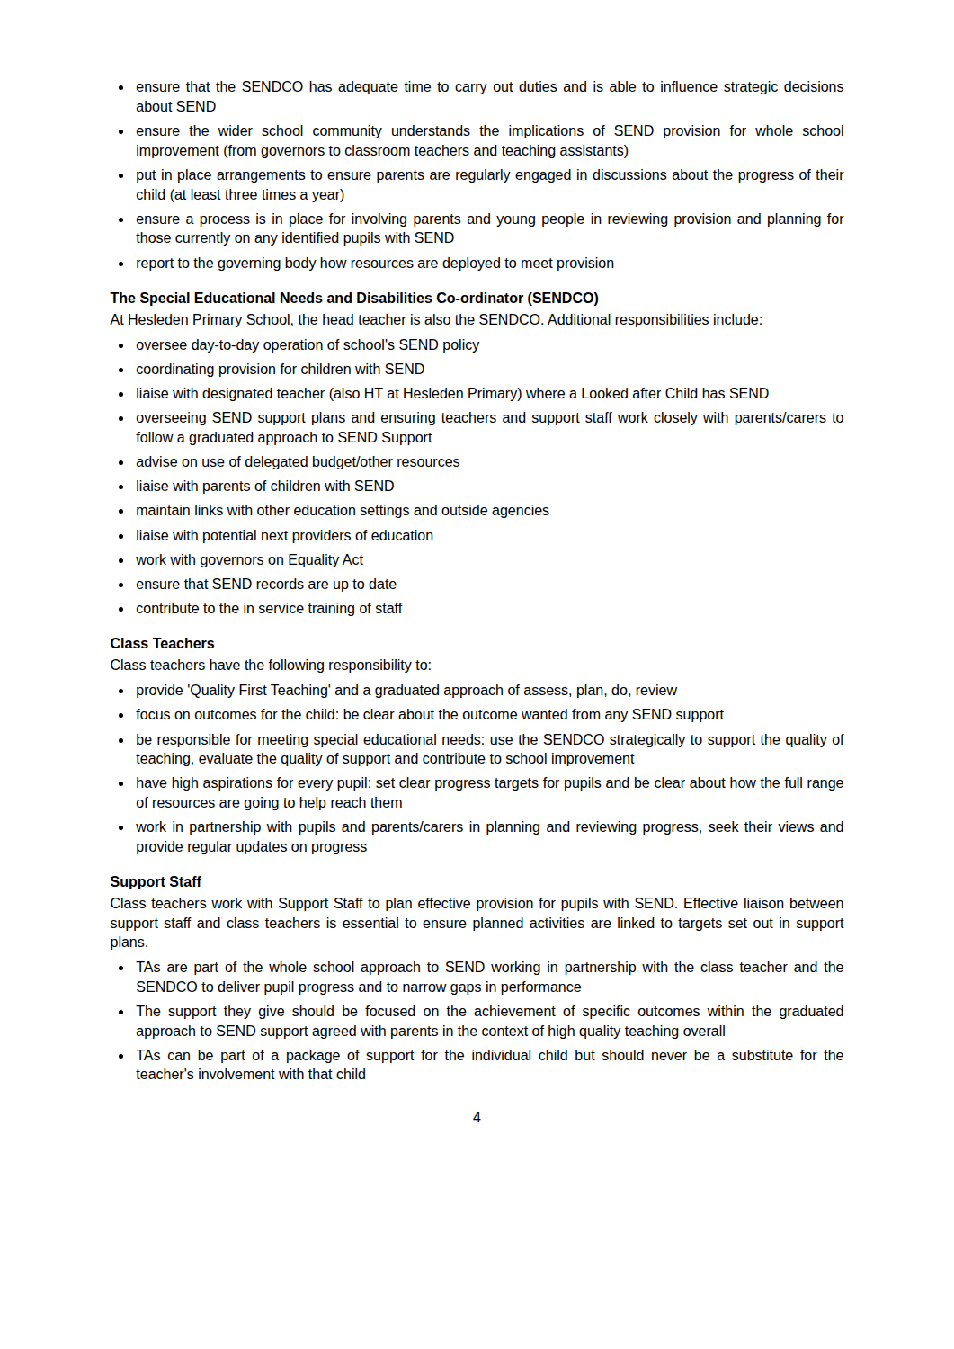ensure that the SENDCO has adequate time to carry out duties and is able to influence strategic decisions about SEND
ensure the wider school community understands the implications of SEND provision for whole school improvement (from governors to classroom teachers and teaching assistants)
put in place arrangements to ensure parents are regularly engaged in discussions about the progress of their child (at least three times a year)
ensure a process is in place for involving parents and young people in reviewing provision and planning for those currently on any identified pupils with SEND
report to the governing body how resources are deployed to meet provision
The Special Educational Needs and Disabilities Co-ordinator (SENDCO)
At Hesleden Primary School, the head teacher is also the SENDCO. Additional responsibilities include:
oversee day-to-day operation of school's SEND policy
coordinating provision for children with SEND
liaise with designated teacher (also HT at Hesleden Primary) where a Looked after Child has SEND
overseeing SEND support plans and ensuring teachers and support staff work closely with parents/carers to follow a graduated approach to SEND Support
advise on use of delegated budget/other resources
liaise with parents of children with SEND
maintain links with other education settings and outside agencies
liaise with potential next providers of education
work with governors on Equality Act
ensure that SEND records are up to date
contribute to the in service training of staff
Class Teachers
Class teachers have the following responsibility to:
provide 'Quality First Teaching' and a graduated approach of assess, plan, do, review
focus on outcomes for the child: be clear about the outcome wanted from any SEND support
be responsible for meeting special educational needs: use the SENDCO strategically to support the quality of teaching, evaluate the quality of support and contribute to school improvement
have high aspirations for every pupil: set clear progress targets for pupils and be clear about how the full range of resources are going to help reach them
work in partnership with pupils and parents/carers in planning and reviewing progress, seek their views and provide regular updates on progress
Support Staff
Class teachers work with Support Staff to plan effective provision for pupils with SEND. Effective liaison between support staff and class teachers is essential to ensure planned activities are linked to targets set out in support plans.
TAs are part of the whole school approach to SEND working in partnership with the class teacher and the SENDCO to deliver pupil progress and to narrow gaps in performance
The support they give should be focused on the achievement of specific outcomes within the graduated approach to SEND support agreed with parents in the context of high quality teaching overall
TAs can be part of a package of support for the individual child but should never be a substitute for the teacher's involvement with that child
4